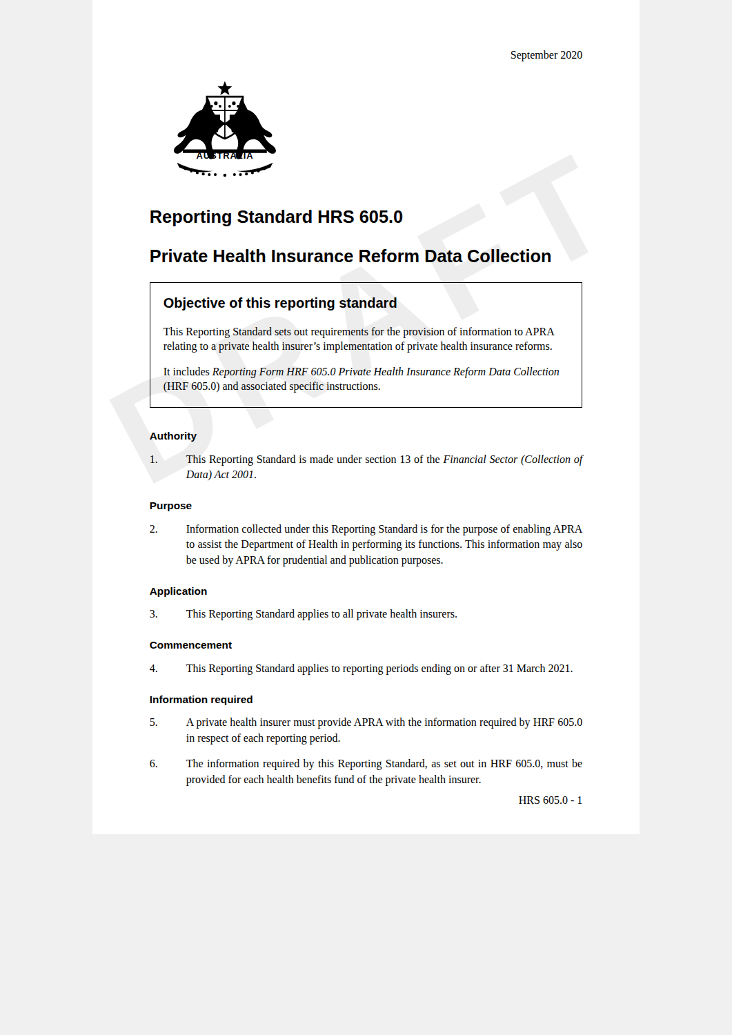DRAFT
September 2020
AUSTRALIA
Reporting Standard HRS 605.0
Private Health Insurance Reform Data Collection
Objective of this reporting standard
This Reporting Standard sets out requirements for the provision of information to APRA relating to a private health insurer’s implementation of private health insurance reforms.
It includes Reporting Form HRF 605.0 Private Health Insurance Reform Data Collection (HRF 605.0) and associated specific instructions.
Authority
1. This Reporting Standard is made under section 13 of the Financial Sector (Collection of Data) Act 2001.
Purpose
2. Information collected under this Reporting Standard is for the purpose of enabling APRA to assist the Department of Health in performing its functions. This information may also be used by APRA for prudential and publication purposes.
Application
3. This Reporting Standard applies to all private health insurers.
Commencement
4. This Reporting Standard applies to reporting periods ending on or after 31 March 2021.
Information required
5. A private health insurer must provide APRA with the information required by HRF 605.0 in respect of each reporting period.
6. The information required by this Reporting Standard, as set out in HRF 605.0, must be provided for each health benefits fund of the private health insurer.
HRS 605.0 - 1